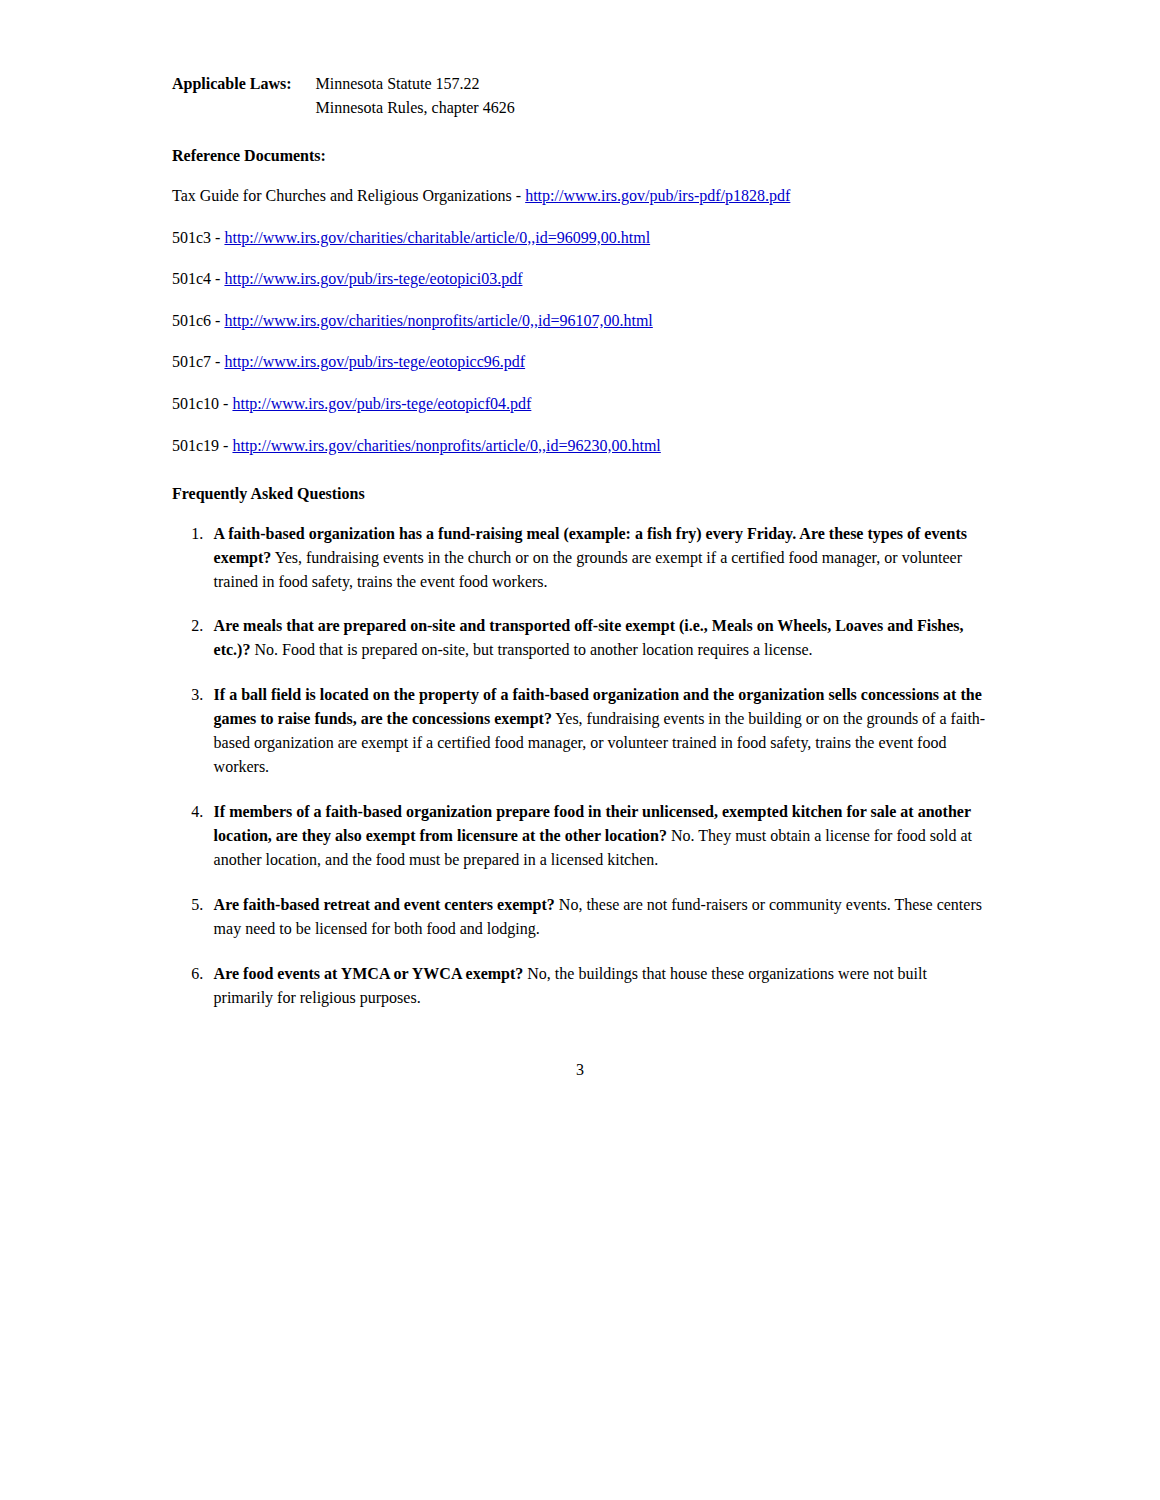| Applicable Laws: | Minnesota Statute 157.22 |
| | Minnesota Rules, chapter 4626 |
Reference Documents:
Tax Guide for Churches and Religious Organizations - http://www.irs.gov/pub/irs-pdf/p1828.pdf
501c3 - http://www.irs.gov/charities/charitable/article/0,,id=96099,00.html
501c4 - http://www.irs.gov/pub/irs-tege/eotopici03.pdf
501c6 - http://www.irs.gov/charities/nonprofits/article/0,,id=96107,00.html
501c7 - http://www.irs.gov/pub/irs-tege/eotopicc96.pdf
501c10 - http://www.irs.gov/pub/irs-tege/eotopicf04.pdf
501c19 - http://www.irs.gov/charities/nonprofits/article/0,,id=96230,00.html
Frequently Asked Questions
A faith-based organization has a fund-raising meal (example: a fish fry) every Friday. Are these types of events exempt? Yes, fundraising events in the church or on the grounds are exempt if a certified food manager, or volunteer trained in food safety, trains the event food workers.
Are meals that are prepared on-site and transported off-site exempt (i.e., Meals on Wheels, Loaves and Fishes, etc.)? No. Food that is prepared on-site, but transported to another location requires a license.
If a ball field is located on the property of a faith-based organization and the organization sells concessions at the games to raise funds, are the concessions exempt? Yes, fundraising events in the building or on the grounds of a faith-based organization are exempt if a certified food manager, or volunteer trained in food safety, trains the event food workers.
If members of a faith-based organization prepare food in their unlicensed, exempted kitchen for sale at another location, are they also exempt from licensure at the other location? No. They must obtain a license for food sold at another location, and the food must be prepared in a licensed kitchen.
Are faith-based retreat and event centers exempt? No, these are not fund-raisers or community events. These centers may need to be licensed for both food and lodging.
Are food events at YMCA or YWCA exempt? No, the buildings that house these organizations were not built primarily for religious purposes.
3